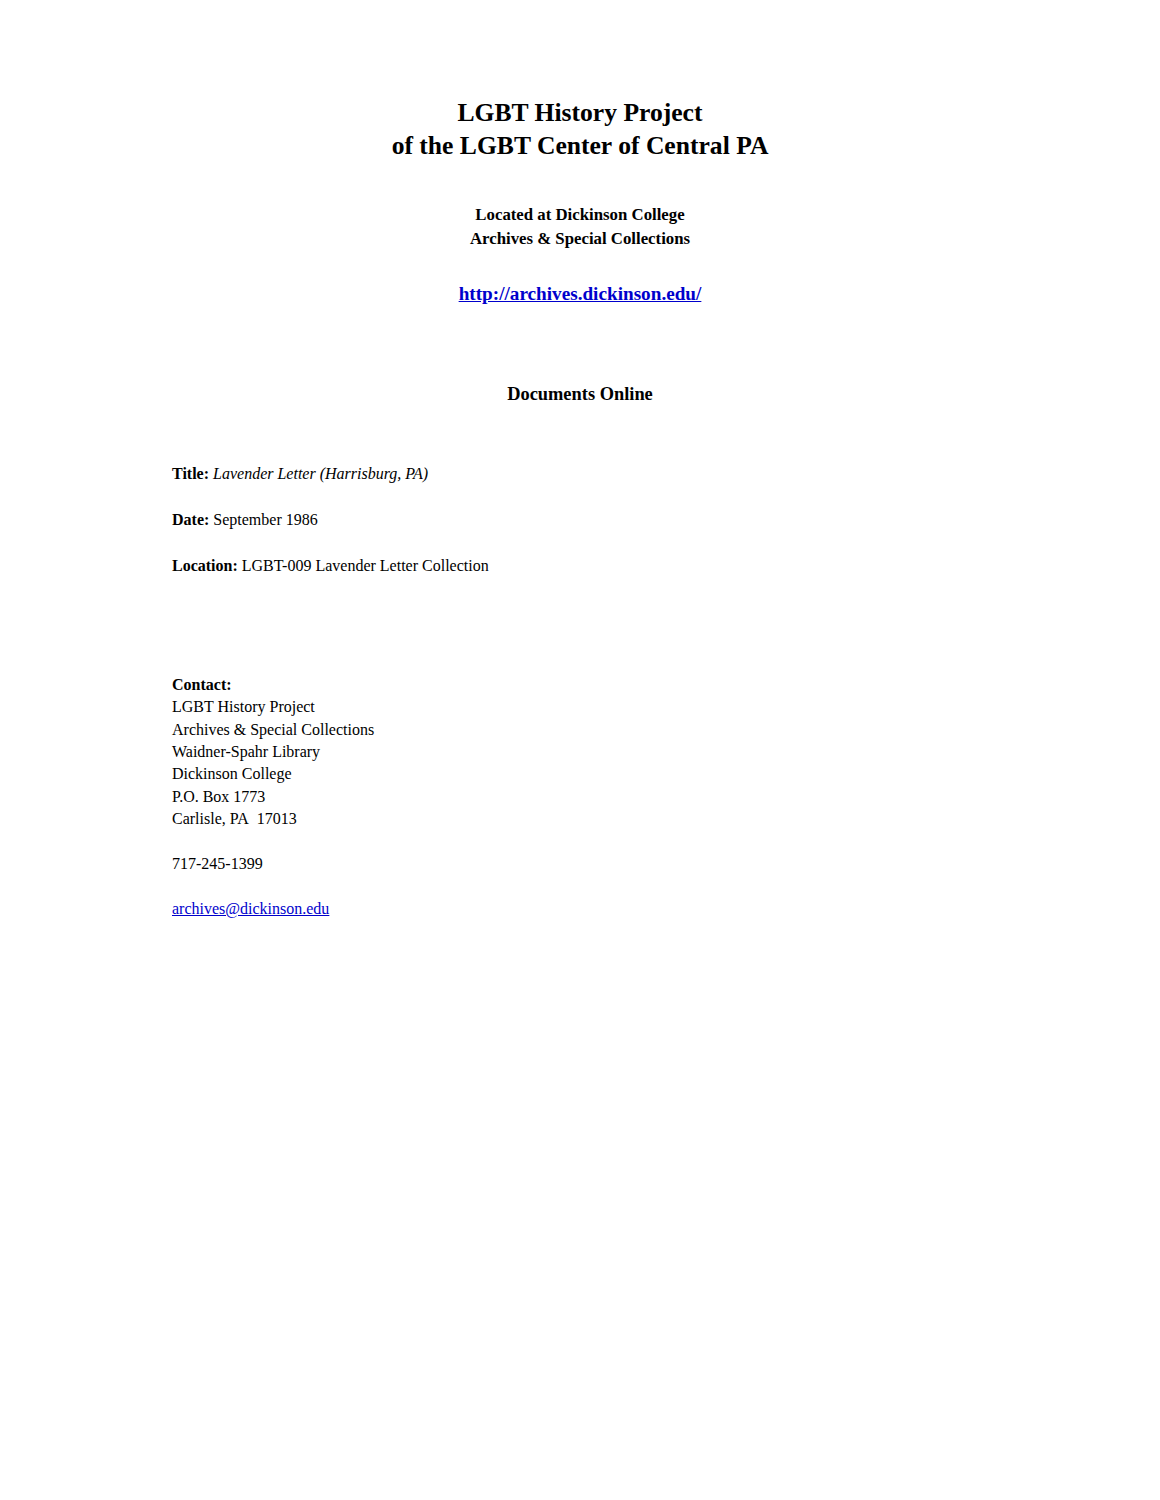LGBT History Project
of the LGBT Center of Central PA
Located at Dickinson College
Archives & Special Collections
http://archives.dickinson.edu/
Documents Online
Title:
Lavender Letter (Harrisburg, PA)
Date:
September 1986
Location:
LGBT-009 Lavender Letter Collection
Contact:
LGBT History Project
Archives & Special Collections
Waidner-Spahr Library
Dickinson College
P.O. Box 1773
Carlisle, PA 17013
717-245-1399
archives@dickinson.edu